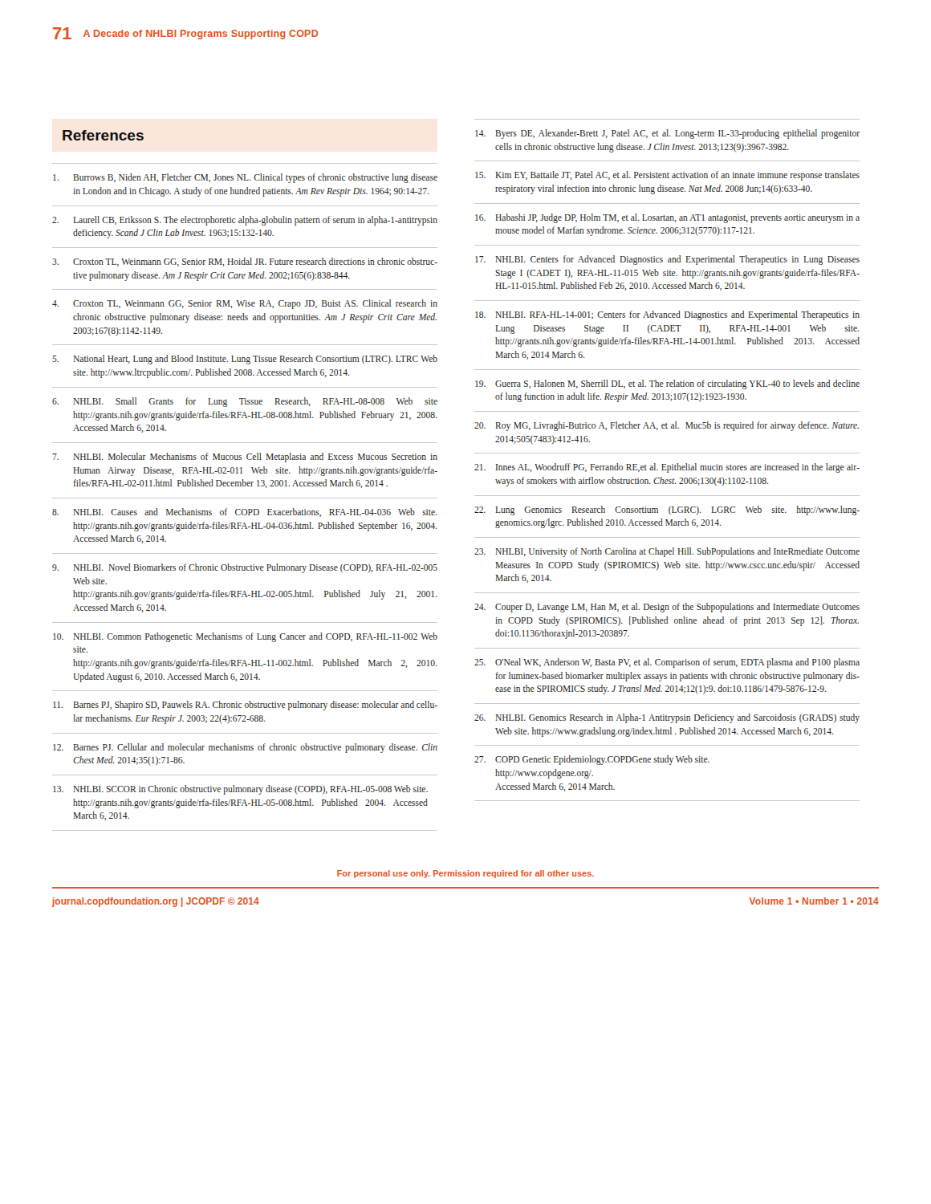71
A Decade of NHLBI Programs Supporting COPD
References
Burrows B, Niden AH, Fletcher CM, Jones NL. Clinical types of chronic obstructive lung disease in London and in Chicago. A study of one hundred patients. Am Rev Respir Dis. 1964; 90:14-27.
Laurell CB, Eriksson S. The electrophoretic alpha-globulin pattern of serum in alpha-1-antitrypsin deficiency. Scand J Clin Lab Invest. 1963;15:132-140.
Croxton TL, Weinmann GG, Senior RM, Hoidal JR. Future research directions in chronic obstructive pulmonary disease. Am J Respir Crit Care Med. 2002;165(6):838-844.
Croxton TL, Weinmann GG, Senior RM, Wise RA, Crapo JD, Buist AS. Clinical research in chronic obstructive pulmonary disease: needs and opportunities. Am J Respir Crit Care Med. 2003;167(8):1142-1149.
National Heart, Lung and Blood Institute. Lung Tissue Research Consortium (LTRC). LTRC Web site. http://www.ltrcpublic.com/. Published 2008. Accessed March 6, 2014.
NHLBI. Small Grants for Lung Tissue Research, RFA-HL-08-008 Web site http://grants.nih.gov/grants/guide/rfa-files/RFA-HL-08-008.html. Published February 21, 2008. Accessed March 6, 2014.
NHLBI. Molecular Mechanisms of Mucous Cell Metaplasia and Excess Mucous Secretion in Human Airway Disease, RFA-HL-02-011 Web site. http://grants.nih.gov/grants/guide/rfa-files/RFA-HL-02-011.html Published December 13, 2001. Accessed March 6, 2014 .
NHLBI. Causes and Mechanisms of COPD Exacerbations, RFA-HL-04-036 Web site. http://grants.nih.gov/grants/guide/rfa-files/RFA-HL-04-036.html. Published September 16, 2004. Accessed March 6, 2014.
NHLBI. Novel Biomarkers of Chronic Obstructive Pulmonary Disease (COPD), RFA-HL-02-005 Web site.
http://grants.nih.gov/grants/guide/rfa-files/RFA-HL-02-005.html. Published July 21, 2001. Accessed March 6, 2014.
NHLBI. Common Pathogenetic Mechanisms of Lung Cancer and COPD, RFA-HL-11-002 Web site.
http://grants.nih.gov/grants/guide/rfa-files/RFA-HL-11-002.html. Published March 2, 2010. Updated August 6, 2010. Accessed March 6, 2014.
Barnes PJ, Shapiro SD, Pauwels RA. Chronic obstructive pulmonary disease: molecular and cellular mechanisms. Eur Respir J. 2003; 22(4):672-688.
Barnes PJ. Cellular and molecular mechanisms of chronic obstructive pulmonary disease. Clin Chest Med. 2014;35(1):71-86.
NHLBI. SCCOR in Chronic obstructive pulmonary disease (COPD), RFA-HL-05-008 Web site.
http://grants.nih.gov/grants/guide/rfa-files/RFA-HL-05-008.html. Published 2004. Accessed March 6, 2014.
Byers DE, Alexander-Brett J, Patel AC, et al. Long-term IL-33-producing epithelial progenitor cells in chronic obstructive lung disease. J Clin Invest. 2013;123(9):3967-3982.
Kim EY, Battaile JT, Patel AC, et al. Persistent activation of an innate immune response translates respiratory viral infection into chronic lung disease. Nat Med. 2008 Jun;14(6):633-40.
Habashi JP, Judge DP, Holm TM, et al. Losartan, an AT1 antagonist, prevents aortic aneurysm in a mouse model of Marfan syndrome. Science. 2006;312(5770):117-121.
NHLBI. Centers for Advanced Diagnostics and Experimental Therapeutics in Lung Diseases Stage I (CADET I), RFA-HL-11-015 Web site. http://grants.nih.gov/grants/guide/rfa-files/RFA-HL-11-015.html. Published Feb 26, 2010. Accessed March 6, 2014.
NHLBI. RFA-HL-14-001; Centers for Advanced Diagnostics and Experimental Therapeutics in Lung Diseases Stage II (CADET II), RFA-HL-14-001 Web site. http://grants.nih.gov/grants/guide/rfa-files/RFA-HL-14-001.html. Published 2013. Accessed March 6, 2014 March 6.
Guerra S, Halonen M, Sherrill DL, et al. The relation of circulating YKL-40 to levels and decline of lung function in adult life. Respir Med. 2013;107(12):1923-1930.
Roy MG, Livraghi-Butrico A, Fletcher AA, et al. Muc5b is required for airway defence. Nature. 2014;505(7483):412-416.
Innes AL, Woodruff PG, Ferrando RE,et al. Epithelial mucin stores are increased in the large airways of smokers with airflow obstruction. Chest. 2006;130(4):1102-1108.
Lung Genomics Research Consortium (LGRC). LGRC Web site. http://www.lung-genomics.org/lgrc. Published 2010. Accessed March 6, 2014.
NHLBI, University of North Carolina at Chapel Hill. SubPopulations and InteRmediate Outcome Measures In COPD Study (SPIROMICS) Web site. http://www.cscc.unc.edu/spir/ Accessed March 6, 2014.
Couper D, Lavange LM, Han M, et al. Design of the Subpopulations and Intermediate Outcomes in COPD Study (SPIROMICS). [Published online ahead of print 2013 Sep 12]. Thorax. doi:10.1136/thoraxjnl-2013-203897.
O'Neal WK, Anderson W, Basta PV, et al. Comparison of serum, EDTA plasma and P100 plasma for luminex-based biomarker multiplex assays in patients with chronic obstructive pulmonary disease in the SPIROMICS study. J Transl Med. 2014;12(1):9. doi:10.1186/1479-5876-12-9.
NHLBI. Genomics Research in Alpha-1 Antitrypsin Deficiency and Sarcoidosis (GRADS) study Web site. https://www.gradslung.org/index.html . Published 2014. Accessed March 6, 2014.
COPD Genetic Epidemiology.COPDGene study Web site.
http://www.copdgene.org/.
Accessed March 6, 2014 March.
For personal use only. Permission required for all other uses.
journal.copdfoundation.org | JCOPDF © 2014
Volume 1 • Number 1 • 2014